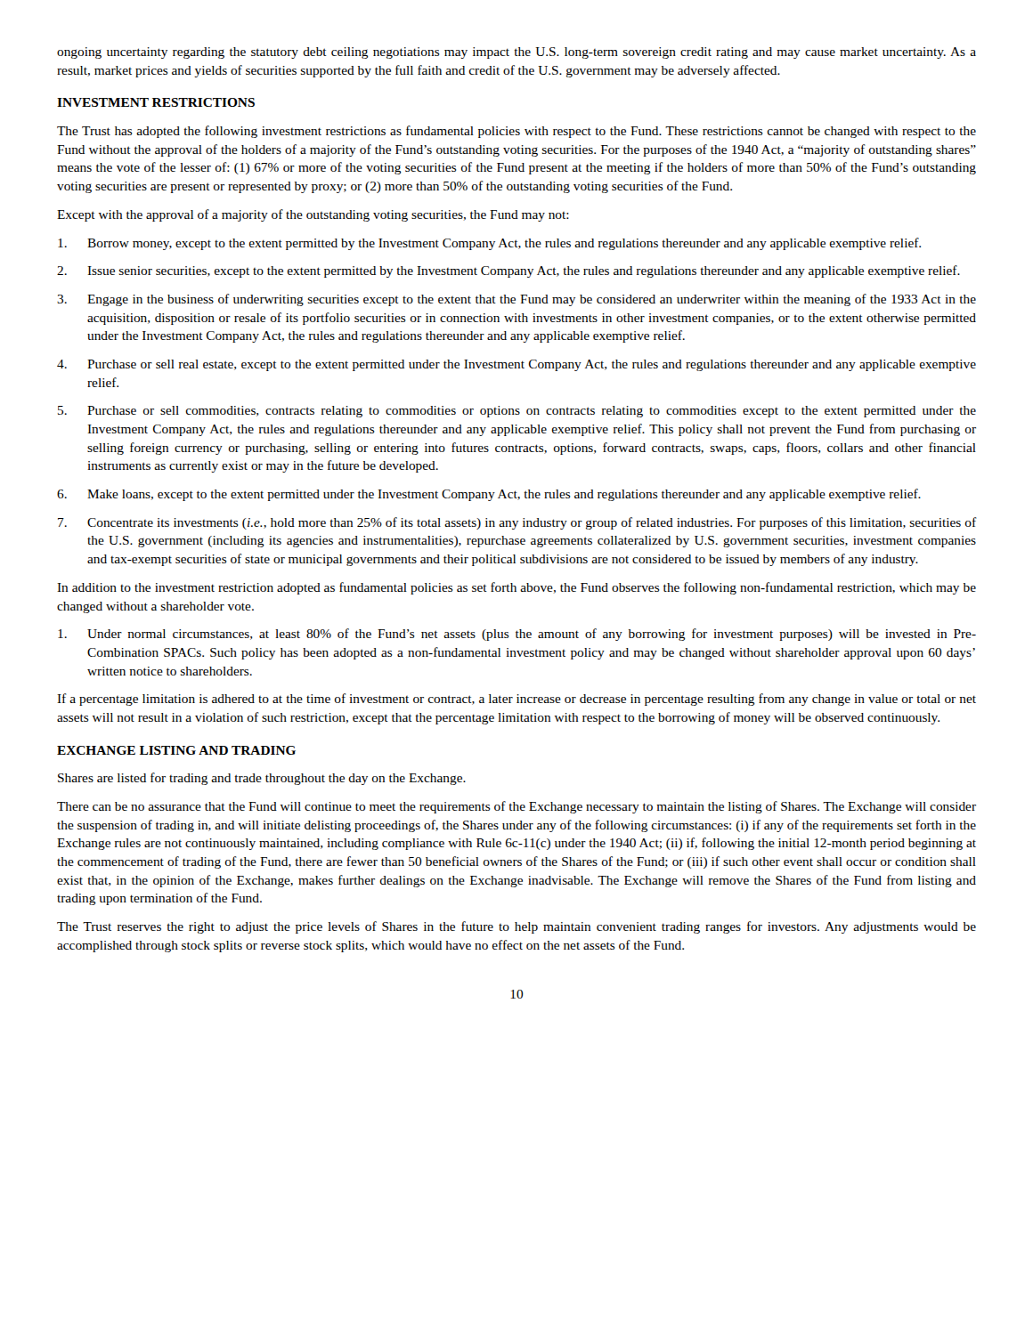ongoing uncertainty regarding the statutory debt ceiling negotiations may impact the U.S. long-term sovereign credit rating and may cause market uncertainty. As a result, market prices and yields of securities supported by the full faith and credit of the U.S. government may be adversely affected.
INVESTMENT RESTRICTIONS
The Trust has adopted the following investment restrictions as fundamental policies with respect to the Fund. These restrictions cannot be changed with respect to the Fund without the approval of the holders of a majority of the Fund’s outstanding voting securities. For the purposes of the 1940 Act, a “majority of outstanding shares” means the vote of the lesser of: (1) 67% or more of the voting securities of the Fund present at the meeting if the holders of more than 50% of the Fund’s outstanding voting securities are present or represented by proxy; or (2) more than 50% of the outstanding voting securities of the Fund.
Except with the approval of a majority of the outstanding voting securities, the Fund may not:
Borrow money, except to the extent permitted by the Investment Company Act, the rules and regulations thereunder and any applicable exemptive relief.
Issue senior securities, except to the extent permitted by the Investment Company Act, the rules and regulations thereunder and any applicable exemptive relief.
Engage in the business of underwriting securities except to the extent that the Fund may be considered an underwriter within the meaning of the 1933 Act in the acquisition, disposition or resale of its portfolio securities or in connection with investments in other investment companies, or to the extent otherwise permitted under the Investment Company Act, the rules and regulations thereunder and any applicable exemptive relief.
Purchase or sell real estate, except to the extent permitted under the Investment Company Act, the rules and regulations thereunder and any applicable exemptive relief.
Purchase or sell commodities, contracts relating to commodities or options on contracts relating to commodities except to the extent permitted under the Investment Company Act, the rules and regulations thereunder and any applicable exemptive relief. This policy shall not prevent the Fund from purchasing or selling foreign currency or purchasing, selling or entering into futures contracts, options, forward contracts, swaps, caps, floors, collars and other financial instruments as currently exist or may in the future be developed.
Make loans, except to the extent permitted under the Investment Company Act, the rules and regulations thereunder and any applicable exemptive relief.
Concentrate its investments (i.e., hold more than 25% of its total assets) in any industry or group of related industries. For purposes of this limitation, securities of the U.S. government (including its agencies and instrumentalities), repurchase agreements collateralized by U.S. government securities, investment companies and tax-exempt securities of state or municipal governments and their political subdivisions are not considered to be issued by members of any industry.
In addition to the investment restriction adopted as fundamental policies as set forth above, the Fund observes the following non-fundamental restriction, which may be changed without a shareholder vote.
Under normal circumstances, at least 80% of the Fund’s net assets (plus the amount of any borrowing for investment purposes) will be invested in Pre-Combination SPACs. Such policy has been adopted as a non-fundamental investment policy and may be changed without shareholder approval upon 60 days’ written notice to shareholders.
If a percentage limitation is adhered to at the time of investment or contract, a later increase or decrease in percentage resulting from any change in value or total or net assets will not result in a violation of such restriction, except that the percentage limitation with respect to the borrowing of money will be observed continuously.
EXCHANGE LISTING AND TRADING
Shares are listed for trading and trade throughout the day on the Exchange.
There can be no assurance that the Fund will continue to meet the requirements of the Exchange necessary to maintain the listing of Shares. The Exchange will consider the suspension of trading in, and will initiate delisting proceedings of, the Shares under any of the following circumstances: (i) if any of the requirements set forth in the Exchange rules are not continuously maintained, including compliance with Rule 6c-11(c) under the 1940 Act; (ii) if, following the initial 12-month period beginning at the commencement of trading of the Fund, there are fewer than 50 beneficial owners of the Shares of the Fund; or (iii) if such other event shall occur or condition shall exist that, in the opinion of the Exchange, makes further dealings on the Exchange inadvisable. The Exchange will remove the Shares of the Fund from listing and trading upon termination of the Fund.
The Trust reserves the right to adjust the price levels of Shares in the future to help maintain convenient trading ranges for investors. Any adjustments would be accomplished through stock splits or reverse stock splits, which would have no effect on the net assets of the Fund.
10